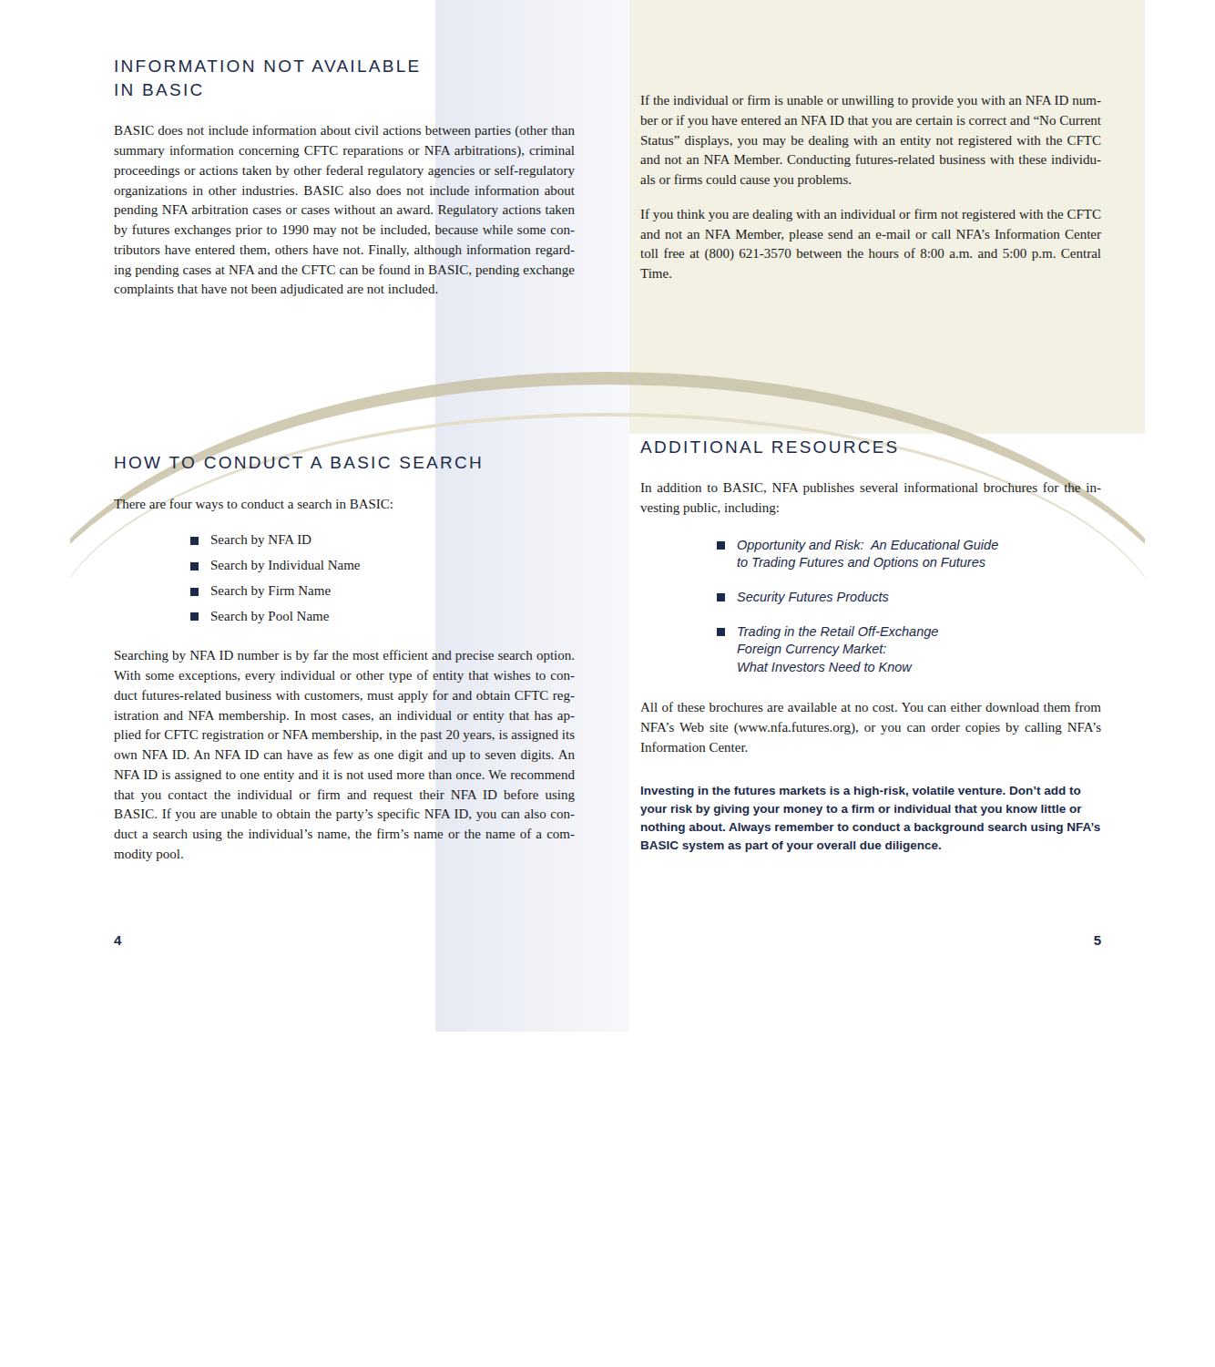Information Not Available
in BASIC
BASIC does not include information about civil actions between parties (other than summary information concerning CFTC reparations or NFA arbitrations), criminal proceedings or actions taken by other federal regulatory agencies or self-regulatory organizations in other industries. BASIC also does not include information about pending NFA arbitration cases or cases without an award. Regulatory actions taken by futures exchanges prior to 1990 may not be included, because while some contributors have entered them, others have not. Finally, although information regarding pending cases at NFA and the CFTC can be found in BASIC, pending exchange complaints that have not been adjudicated are not included.
How to Conduct a BASIC Search
There are four ways to conduct a search in BASIC:
Search by NFA ID
Search by Individual Name
Search by Firm Name
Search by Pool Name
Searching by NFA ID number is by far the most efficient and precise search option. With some exceptions, every individual or other type of entity that wishes to conduct futures-related business with customers, must apply for and obtain CFTC registration and NFA membership. In most cases, an individual or entity that has applied for CFTC registration or NFA membership, in the past 20 years, is assigned its own NFA ID. An NFA ID can have as few as one digit and up to seven digits. An NFA ID is assigned to one entity and it is not used more than once. We recommend that you contact the individual or firm and request their NFA ID before using BASIC. If you are unable to obtain the party’s specific NFA ID, you can also conduct a search using the individual’s name, the firm’s name or the name of a commodity pool.
If the individual or firm is unable or unwilling to provide you with an NFA ID number or if you have entered an NFA ID that you are certain is correct and “No Current Status” displays, you may be dealing with an entity not registered with the CFTC and not an NFA Member. Conducting futures-related business with these individuals or firms could cause you problems.
If you think you are dealing with an individual or firm not registered with the CFTC and not an NFA Member, please send an e-mail or call NFA’s Information Center toll free at (800) 621-3570 between the hours of 8:00 a.m. and 5:00 p.m. Central Time.
Additional Resources
In addition to BASIC, NFA publishes several informational brochures for the investing public, including:
Opportunity and Risk: An Educational Guide
to Trading Futures and Options on Futures
Security Futures Products
Trading in the Retail Off-Exchange
Foreign Currency Market:
What Investors Need to Know
All of these brochures are available at no cost. You can either download them from NFA’s Web site (www.nfa.futures.org), or you can order copies by calling NFA’s Information Center.
Investing in the futures markets is a high-risk, volatile venture. Don’t add to your risk by giving your money to a firm or individual that you know little or nothing about. Always remember to conduct a background search using NFA’s BASIC system as part of your overall due diligence.
4 5